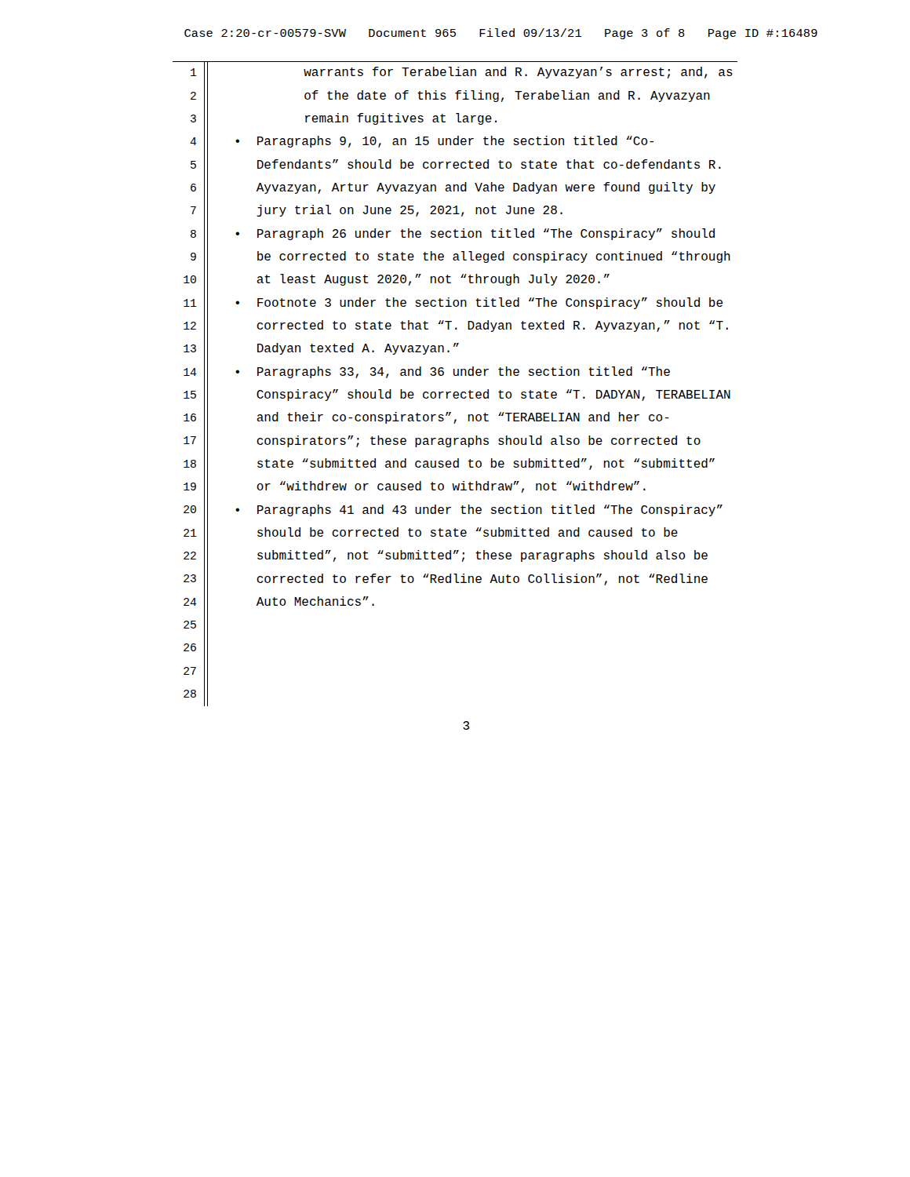Case 2:20-cr-00579-SVW Document 965 Filed 09/13/21 Page 3 of 8 Page ID #:16489
1
2
3
4
5
6
7
8
9
10
11
12
13
14
15
16
17
18
19
20
21
22
23
24
25
26
27
28
warrants for Terabelian and R. Ayvazyan’s arrest; and, as
of the date of this filing, Terabelian and R. Ayvazyan
remain fugitives at large.
Paragraphs 9, 10, an 15 under the section titled “Co-Defendants” should be corrected to state that co-defendants R. Ayvazyan, Artur Ayvazyan and Vahe Dadyan were found guilty by jury trial on June 25, 2021, not June 28.
Paragraph 26 under the section titled “The Conspiracy” should be corrected to state the alleged conspiracy continued “through at least August 2020,” not “through July 2020.”
Footnote 3 under the section titled “The Conspiracy” should be corrected to state that “T. Dadyan texted R. Ayvazyan,” not “T. Dadyan texted A. Ayvazyan.”
Paragraphs 33, 34, and 36 under the section titled “The Conspiracy” should be corrected to state “T. DADYAN, TERABELIAN and their co-conspirators”, not “TERABELIAN and her co-conspirators”; these paragraphs should also be corrected to state “submitted and caused to be submitted”, not “submitted” or “withdrew or caused to withdraw”, not “withdrew”.
Paragraphs 41 and 43 under the section titled “The Conspiracy” should be corrected to state “submitted and caused to be submitted”, not “submitted”; these paragraphs should also be corrected to refer to “Redline Auto Collision”, not “Redline Auto Mechanics”.
3